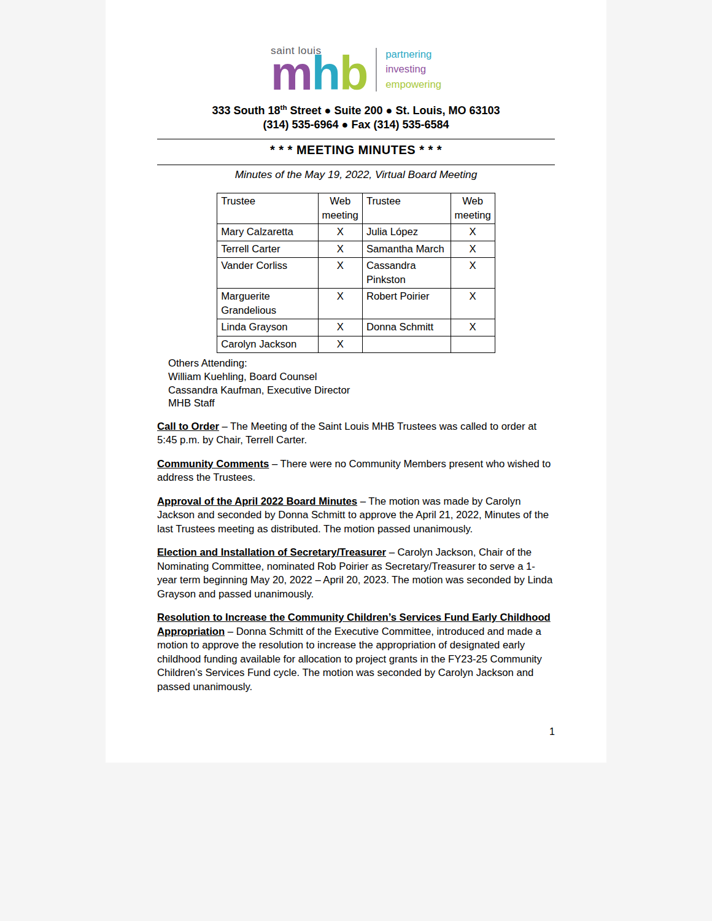saint louis
mhb
partnering
investing
empowering
333 South 18th Street ● Suite 200 ● St. Louis, MO 63103
(314) 535-6964 ● Fax (314) 535-6584
* * * MEETING MINUTES * * *
Minutes of the May 19, 2022, Virtual Board Meeting
| Trustee | Web meeting | Trustee | Web meeting |
| --- | --- | --- | --- |
| Mary Calzaretta | X | Julia López | X |
| Terrell Carter | X | Samantha March | X |
| Vander Corliss | X | Cassandra Pinkston | X |
| Marguerite Grandelious | X | Robert Poirier | X |
| Linda Grayson | X | Donna Schmitt | X |
| Carolyn Jackson | X | | |
Others Attending:
William Kuehling, Board Counsel
Cassandra Kaufman, Executive Director
MHB Staff
Call to Order – The Meeting of the Saint Louis MHB Trustees was called to order at 5:45 p.m. by Chair, Terrell Carter.
Community Comments – There were no Community Members present who wished to address the Trustees.
Approval of the April 2022 Board Minutes – The motion was made by Carolyn Jackson and seconded by Donna Schmitt to approve the April 21, 2022, Minutes of the last Trustees meeting as distributed. The motion passed unanimously.
Election and Installation of Secretary/Treasurer – Carolyn Jackson, Chair of the Nominating Committee, nominated Rob Poirier as Secretary/Treasurer to serve a 1-year term beginning May 20, 2022 – April 20, 2023. The motion was seconded by Linda Grayson and passed unanimously.
Resolution to Increase the Community Children’s Services Fund Early Childhood Appropriation – Donna Schmitt of the Executive Committee, introduced and made a motion to approve the resolution to increase the appropriation of designated early childhood funding available for allocation to project grants in the FY23-25 Community Children’s Services Fund cycle. The motion was seconded by Carolyn Jackson and passed unanimously.
1